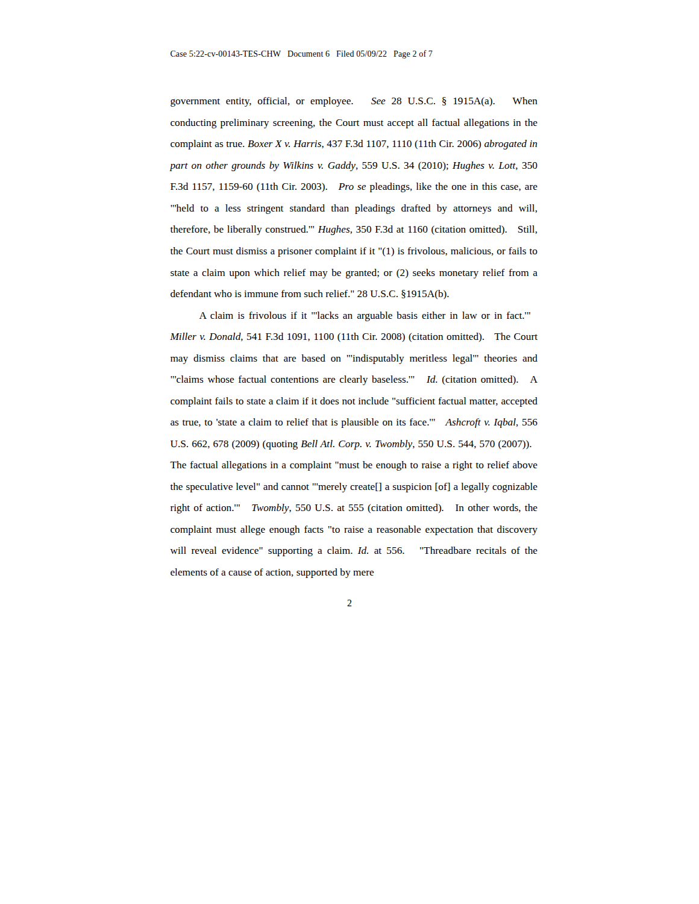Case 5:22-cv-00143-TES-CHW Document 6 Filed 05/09/22 Page 2 of 7
government entity, official, or employee. See 28 U.S.C. § 1915A(a). When conducting preliminary screening, the Court must accept all factual allegations in the complaint as true. Boxer X v. Harris, 437 F.3d 1107, 1110 (11th Cir. 2006) abrogated in part on other grounds by Wilkins v. Gaddy, 559 U.S. 34 (2010); Hughes v. Lott, 350 F.3d 1157, 1159-60 (11th Cir. 2003). Pro se pleadings, like the one in this case, are "'held to a less stringent standard than pleadings drafted by attorneys and will, therefore, be liberally construed.'" Hughes, 350 F.3d at 1160 (citation omitted). Still, the Court must dismiss a prisoner complaint if it "(1) is frivolous, malicious, or fails to state a claim upon which relief may be granted; or (2) seeks monetary relief from a defendant who is immune from such relief." 28 U.S.C. §1915A(b).
A claim is frivolous if it "'lacks an arguable basis either in law or in fact.'" Miller v. Donald, 541 F.3d 1091, 1100 (11th Cir. 2008) (citation omitted). The Court may dismiss claims that are based on "'indisputably meritless legal'" theories and "'claims whose factual contentions are clearly baseless.'" Id. (citation omitted). A complaint fails to state a claim if it does not include "sufficient factual matter, accepted as true, to 'state a claim to relief that is plausible on its face.'" Ashcroft v. Iqbal, 556 U.S. 662, 678 (2009) (quoting Bell Atl. Corp. v. Twombly, 550 U.S. 544, 570 (2007)). The factual allegations in a complaint "must be enough to raise a right to relief above the speculative level" and cannot "'merely create[] a suspicion [of] a legally cognizable right of action.'" Twombly, 550 U.S. at 555 (citation omitted). In other words, the complaint must allege enough facts "to raise a reasonable expectation that discovery will reveal evidence" supporting a claim. Id. at 556. "Threadbare recitals of the elements of a cause of action, supported by mere
2